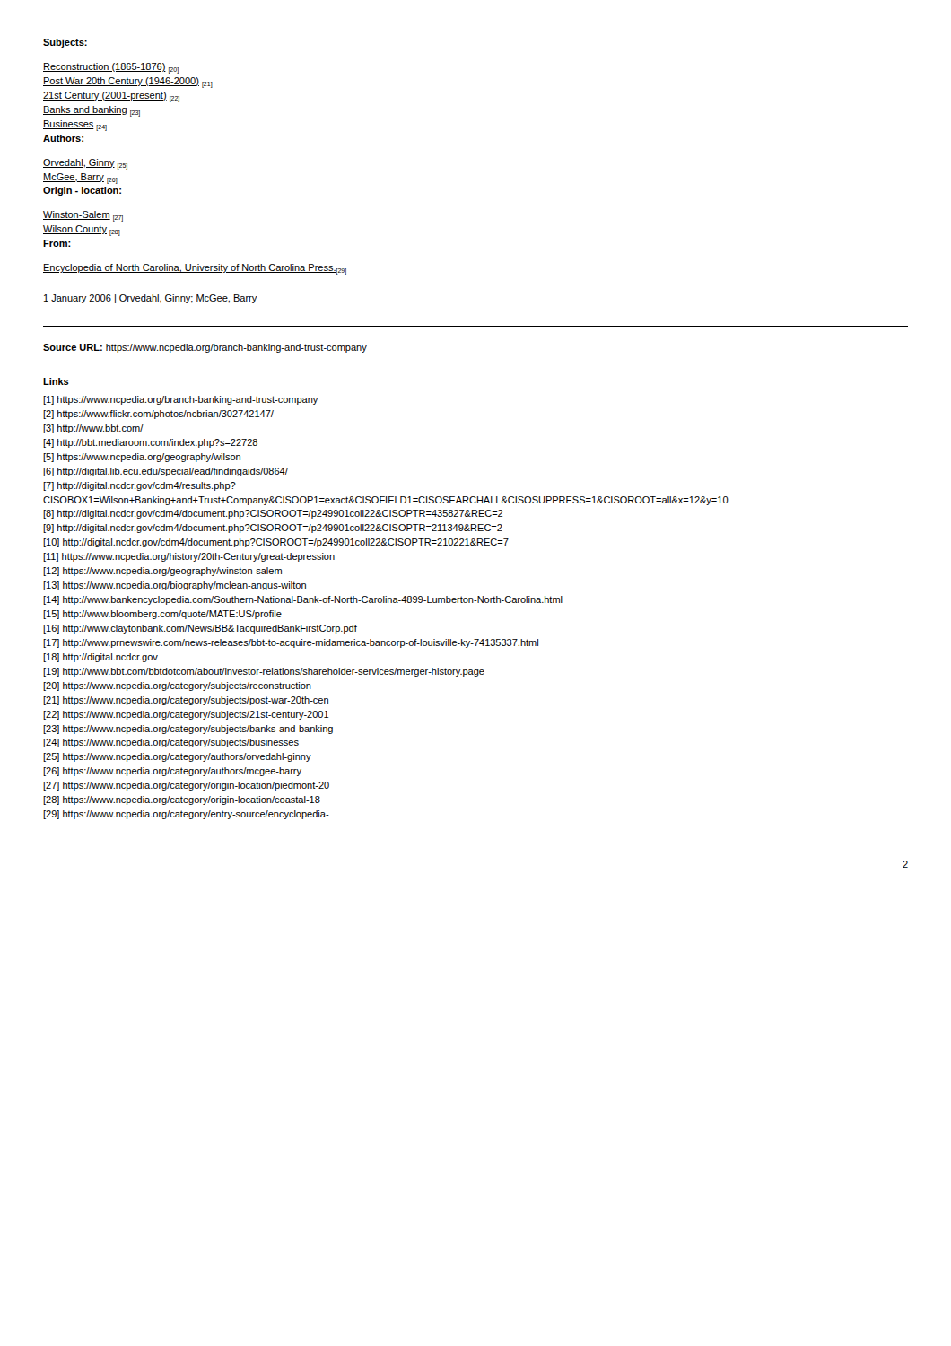Subjects:
Reconstruction (1865-1876) [20]
Post War 20th Century (1946-2000) [21]
21st Century (2001-present) [22]
Banks and banking [23]
Businesses [24]
Authors:
Orvedahl, Ginny [25]
McGee, Barry [26]
Origin - location:
Winston-Salem [27]
Wilson County [28]
From:
Encyclopedia of North Carolina, University of North Carolina Press.[29]
1 January 2006 | Orvedahl, Ginny; McGee, Barry
Source URL: https://www.ncpedia.org/branch-banking-and-trust-company
Links
[1] https://www.ncpedia.org/branch-banking-and-trust-company
[2] https://www.flickr.com/photos/ncbrian/302742147/
[3] http://www.bbt.com/
[4] http://bbt.mediaroom.com/index.php?s=22728
[5] https://www.ncpedia.org/geography/wilson
[6] http://digital.lib.ecu.edu/special/ead/findingaids/0864/
[7] http://digital.ncdcr.gov/cdm4/results.php?
CISOBOX1=Wilson+Banking+and+Trust+Company&CISOOP1=exact&CISOFIELD1=CISOSEARCHALL&CISOSUPPRESS=1&CISOROOT=all&x=12&y=10
[8] http://digital.ncdcr.gov/cdm4/document.php?CISOROOT=/p249901coll22&CISOPTR=435827&REC=2
[9] http://digital.ncdcr.gov/cdm4/document.php?CISOROOT=/p249901coll22&CISOPTR=211349&REC=2
[10] http://digital.ncdcr.gov/cdm4/document.php?CISOROOT=/p249901coll22&CISOPTR=210221&REC=7
[11] https://www.ncpedia.org/history/20th-Century/great-depression
[12] https://www.ncpedia.org/geography/winston-salem
[13] https://www.ncpedia.org/biography/mclean-angus-wilton
[14] http://www.bankencyclopedia.com/Southern-National-Bank-of-North-Carolina-4899-Lumberton-North-Carolina.html
[15] http://www.bloomberg.com/quote/MATE:US/profile
[16] http://www.claytonbank.com/News/BB&TacquiredBankFirstCorp.pdf
[17] http://www.prnewswire.com/news-releases/bbt-to-acquire-midamerica-bancorp-of-louisville-ky-74135337.html
[18] http://digital.ncdcr.gov
[19] http://www.bbt.com/bbtdotcom/about/investor-relations/shareholder-services/merger-history.page
[20] https://www.ncpedia.org/category/subjects/reconstruction
[21] https://www.ncpedia.org/category/subjects/post-war-20th-cen
[22] https://www.ncpedia.org/category/subjects/21st-century-2001
[23] https://www.ncpedia.org/category/subjects/banks-and-banking
[24] https://www.ncpedia.org/category/subjects/businesses
[25] https://www.ncpedia.org/category/authors/orvedahl-ginny
[26] https://www.ncpedia.org/category/authors/mcgee-barry
[27] https://www.ncpedia.org/category/origin-location/piedmont-20
[28] https://www.ncpedia.org/category/origin-location/coastal-18
[29] https://www.ncpedia.org/category/entry-source/encyclopedia-
2